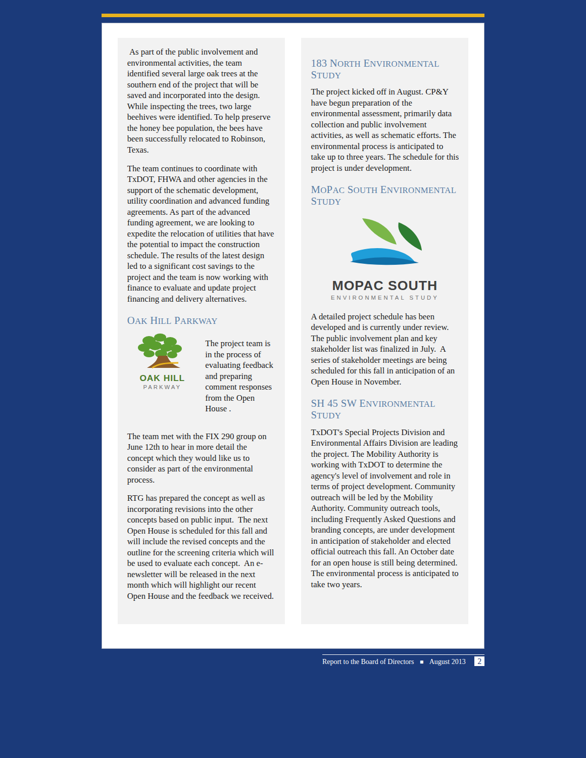As part of the public involvement and environmental activities, the team identified several large oak trees at the southern end of the project that will be saved and incorporated into the design. While inspecting the trees, two large beehives were identified. To help preserve the honey bee population, the bees have been successfully relocated to Robinson, Texas.
The team continues to coordinate with TxDOT, FHWA and other agencies in the support of the schematic development, utility coordination and advanced funding agreements. As part of the advanced funding agreement, we are looking to expedite the relocation of utilities that have the potential to impact the construction schedule. The results of the latest design led to a significant cost savings to the project and the team is now working with finance to evaluate and update project financing and delivery alternatives.
OAK HILL PARKWAY
OAK HILL
PARKWAY
The project team is in the process of evaluating feedback and preparing comment responses from the Open House .
The team met with the FIX 290 group on June 12th to hear in more detail the concept which they would like us to consider as part of the environmental process.
RTG has prepared the concept as well as incorporating revisions into the other concepts based on public input. The next Open House is scheduled for this fall and will include the revised concepts and the outline for the screening criteria which will be used to evaluate each concept. An e-newsletter will be released in the next month which will highlight our recent Open House and the feedback we received.
183 NORTH ENVIRONMENTAL STUDY
The project kicked off in August. CP&Y have begun preparation of the environmental assessment, primarily data collection and public involvement activities, as well as schematic efforts. The environmental process is anticipated to take up to three years. The schedule for this project is under development.
MOPAC SOUTH ENVIRONMENTAL STUDY
MOPAC SOUTH
ENVIRONMENTAL STUDY
A detailed project schedule has been developed and is currently under review. The public involvement plan and key stakeholder list was finalized in July. A series of stakeholder meetings are being scheduled for this fall in anticipation of an Open House in November.
SH 45 SW ENVIRONMENTAL STUDY
TxDOT's Special Projects Division and Environmental Affairs Division are leading the project. The Mobility Authority is working with TxDOT to determine the agency's level of involvement and role in terms of project development. Community outreach will be led by the Mobility Authority. Community outreach tools, including Frequently Asked Questions and branding concepts, are under development in anticipation of stakeholder and elected official outreach this fall. An October date for an open house is still being determined. The environmental process is anticipated to take two years.
Report to the Board of Directors ■ August 2013 2